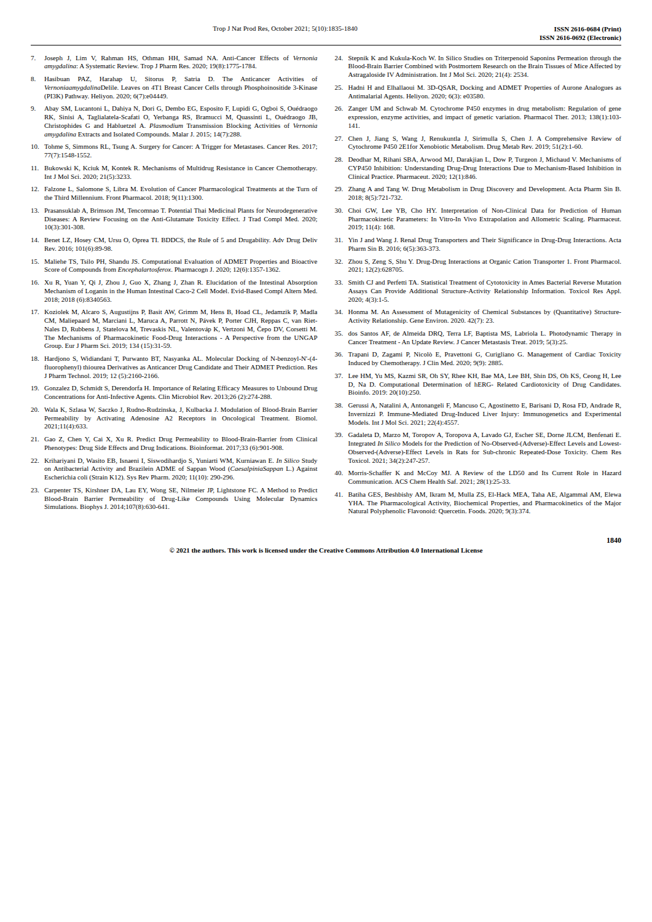Trop J Nat Prod Res, October 2021; 5(10):1835-1840
ISSN 2616-0684 (Print)
ISSN 2616-0692 (Electronic)
7. Joseph J, Lim V, Rahman HS, Othman HH, Samad NA. Anti-Cancer Effects of Vernonia amygdalina: A Systematic Review. Trop J Pharm Res. 2020; 19(8):1775-1784.
8. Hasibuan PAZ, Harahap U, Sitorus P, Satria D. The Anticancer Activities of Vernoniaamygdalina Delile. Leaves on 4T1 Breast Cancer Cells through Phosphoinositide 3-Kinase (PI3K) Pathway. Heliyon. 2020; 6(7):e04449.
9. Abay SM, Lucantoni L, Dahiya N, Dori G, Dembo EG, Esposito F, Lupidi G, Ogboi S, Ouédraogo RK, Sinisi A, Taglialatela-Scafati O, Yerbanga RS, Bramucci M, Quassinti L, Ouédraogo JB, Christophides G and Habluetzel A. Plasmodium Transmission Blocking Activities of Vernonia amygdalina Extracts and Isolated Compounds. Malar J. 2015; 14(7):288.
10. Tohme S, Simmons RL, Tsung A. Surgery for Cancer: A Trigger for Metastases. Cancer Res. 2017; 77(7):1548-1552.
11. Bukowski K, Kciuk M, Kontek R. Mechanisms of Multidrug Resistance in Cancer Chemotherapy. Int J Mol Sci. 2020; 21(5):3233.
12. Falzone L, Salomone S, Libra M. Evolution of Cancer Pharmacological Treatments at the Turn of the Third Millennium. Front Pharmacol. 2018; 9(11):1300.
13. Prasansuklab A, Brimson JM, Tencomnao T. Potential Thai Medicinal Plants for Neurodegenerative Diseases: A Review Focusing on the Anti-Glutamate Toxicity Effect. J Trad Compl Med. 2020; 10(3):301-308.
14. Benet LZ, Hosey CM, Ursu O, Oprea TI. BDDCS, the Rule of 5 and Drugability. Adv Drug Deliv Rev. 2016; 101(6):89-98.
15. Maliehe TS, Tsilo PH, Shandu JS. Computational Evaluation of ADMET Properties and Bioactive Score of Compounds from Encephalartosferox. Pharmacogn J. 2020; 12(6):1357-1362.
16. Xu R, Yuan Y, Qi J, Zhou J, Guo X, Zhang J, Zhan R. Elucidation of the Intestinal Absorption Mechanism of Loganin in the Human Intestinal Caco-2 Cell Model. Evid-Based Compl Altern Med. 2018; 2018 (6):8340563.
17. Koziolek M, Alcaro S, Augustijns P, Basit AW, Grimm M, Hens B, Hoad CL, Jedamzik P, Madla CM, Maliepaard M, Marciani L, Maruca A, Parrott N, Pávek P, Porter CJH, Reppas C, van Riet-Nales D, Rubbens J, Statelova M, Trevaskis NL, Valentováp K, Vertzoni M, Čepo DV, Corsetti M. The Mechanisms of Pharmacokinetic Food-Drug Interactions - A Perspective from the UNGAP Group. Eur J Pharm Sci. 2019; 134 (15):31-59.
18. Hardjono S, Widiandani T, Purwanto BT, Nasyanka AL. Molecular Docking of N-benzoyl-N'-(4-fluorophenyl) thiourea Derivatives as Anticancer Drug Candidate and Their ADMET Prediction. Res J Pharm Technol. 2019; 12 (5):2160-2166.
19. Gonzalez D, Schmidt S, Derendorfa H. Importance of Relating Efficacy Measures to Unbound Drug Concentrations for Anti-Infective Agents. Clin Microbiol Rev. 2013;26 (2):274-288.
20. Wala K, Szlasa W, Saczko J, Rudno-Rudzinska, J, Kulbacka J. Modulation of Blood-Brain Barrier Permeability by Activating Adenosine A2 Receptors in Oncological Treatment. Biomol. 2021;11(4):633.
21. Gao Z, Chen Y, Cai X, Xu R. Predict Drug Permeability to Blood-Brain-Barrier from Clinical Phenotypes: Drug Side Effects and Drug Indications. Bioinformat. 2017;33 (6):901-908.
22. Krihariyani D, Wasito EB, Isnaeni I, Siswodihardjo S, Yuniarti WM, Kurniawan E. In Silico Study on Antibacterial Activity and Brazilein ADME of Sappan Wood (CaesalpiniaSappan L.) Against Escherichia coli (Strain K12). Sys Rev Pharm. 2020; 11(10): 290-296.
23. Carpenter TS, Kirshner DA, Lau EY, Wong SE, Nilmeier JP, Lightstone FC. A Method to Predict Blood-Brain Barrier Permeability of Drug-Like Compounds Using Molecular Dynamics Simulations. Biophys J. 2014;107(8):630-641.
24. Stepnik K and Kukula-Koch W. In Silico Studies on Triterpenoid Saponins Permeation through the Blood-Brain Barrier Combined with Postmortem Research on the Brain Tissues of Mice Affected by Astragaloside IV Administration. Int J Mol Sci. 2020; 21(4): 2534.
25. Hadni H and Elhallaoui M. 3D-QSAR, Docking and ADMET Properties of Aurone Analogues as Antimalarial Agents. Heliyon. 2020; 6(3): e03580.
26. Zanger UM and Schwab M. Cytochrome P450 enzymes in drug metabolism: Regulation of gene expression, enzyme activities, and impact of genetic variation. Pharmacol Ther. 2013; 138(1):103-141.
27. Chen J, Jiang S, Wang J, Renukuntla J, Sirimulla S, Chen J. A Comprehensive Review of Cytochrome P450 2E1for Xenobiotic Metabolism. Drug Metab Rev. 2019; 51(2):1-60.
28. Deodhar M, Rihani SBA, Arwood MJ, Darakjian L, Dow P, Turgeon J, Michaud V. Mechanisms of CYP450 Inhibition: Understanding Drug-Drug Interactions Due to Mechanism-Based Inhibition in Clinical Practice. Pharmaceut. 2020; 12(1):846.
29. Zhang A and Tang W. Drug Metabolism in Drug Discovery and Development. Acta Pharm Sin B. 2018; 8(5):721-732.
30. Choi GW, Lee YB, Cho HY. Interpretation of Non-Clinical Data for Prediction of Human Pharmacokinetic Parameters: In Vitro-In Vivo Extrapolation and Allometric Scaling. Pharmaceut. 2019; 11(4): 168.
31. Yin J and Wang J. Renal Drug Transporters and Their Significance in Drug-Drug Interactions. Acta Pharm Sin B. 2016; 6(5):363-373.
32. Zhou S, Zeng S, Shu Y. Drug-Drug Interactions at Organic Cation Transporter 1. Front Pharmacol. 2021; 12(2):628705.
33. Smith CJ and Perfetti TA. Statistical Treatment of Cytotoxicity in Ames Bacterial Reverse Mutation Assays Can Provide Additional Structure-Activity Relationship Information. Toxicol Res Appl. 2020; 4(3):1-5.
34. Honma M. An Assessment of Mutagenicity of Chemical Substances by (Quantitative) Structure-Activity Relationship. Gene Environ. 2020. 42(7): 23.
35. dos Santos AF, de Almeida DRQ, Terra LF, Baptista MS, Labriola L. Photodynamic Therapy in Cancer Treatment - An Update Review. J Cancer Metastasis Treat. 2019; 5(3):25.
36. Trapani D, Zagami P, Nicolò E, Pravettoni G, Curigliano G. Management of Cardiac Toxicity Induced by Chemotherapy. J Clin Med. 2020; 9(9): 2885.
37. Lee HM, Yu MS, Kazmi SR, Oh SY, Rhee KH, Bae MA, Lee BH, Shin DS, Oh KS, Ceong H, Lee D, Na D. Computational Determination of hERG- Related Cardiotoxicity of Drug Candidates. Bioinfo. 2019: 20(10):250.
38. Gerussi A, Natalini A, Antonangeli F, Mancuso C, Agostinetto E, Barisani D, Rosa FD, Andrade R, Invernizzi P. Immune-Mediated Drug-Induced Liver Injury: Immunogenetics and Experimental Models. Int J Mol Sci. 2021; 22(4):4557.
39. Gadaleta D, Marzo M, Toropov A, Toropova A, Lavado GJ, Escher SE, Dorne JLCM, Benfenati E. Integrated In Silico Models for the Prediction of No-Observed-(Adverse)-Effect Levels and Lowest-Observed-(Adverse)-Effect Levels in Rats for Sub-chronic Repeated-Dose Toxicity. Chem Res Toxicol. 2021; 34(2):247-257.
40. Morris-Schaffer K and McCoy MJ. A Review of the LD50 and Its Current Role in Hazard Communication. ACS Chem Health Saf. 2021; 28(1):25-33.
41. Batiha GES, Beshbishy AM, Ikram M, Mulla ZS, El-Hack MEA, Taha AE, Algammal AM, Elewa YHA. The Pharmacological Activity, Biochemical Properties, and Pharmacokinetics of the Major Natural Polyphenolic Flavonoid: Quercetin. Foods. 2020; 9(3):374.
1840
© 2021 the authors. This work is licensed under the Creative Commons Attribution 4.0 International License